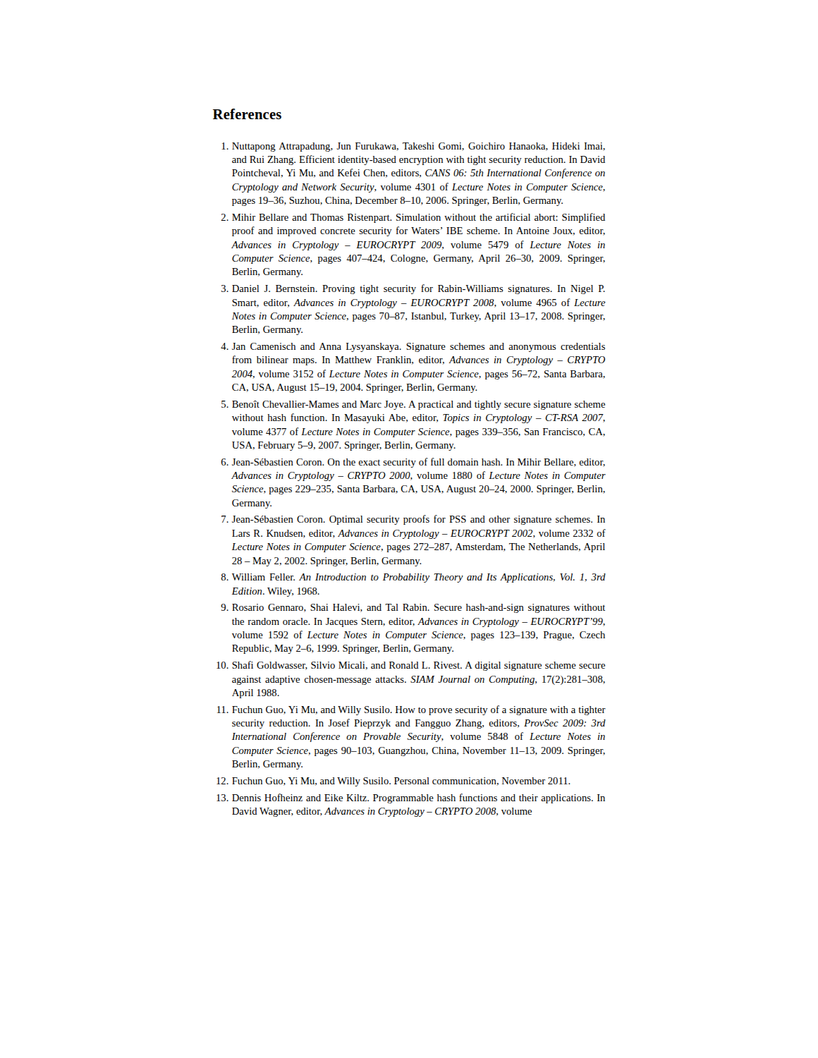References
Nuttapong Attrapadung, Jun Furukawa, Takeshi Gomi, Goichiro Hanaoka, Hideki Imai, and Rui Zhang. Efficient identity-based encryption with tight security reduction. In David Pointcheval, Yi Mu, and Kefei Chen, editors, CANS 06: 5th International Conference on Cryptology and Network Security, volume 4301 of Lecture Notes in Computer Science, pages 19–36, Suzhou, China, December 8–10, 2006. Springer, Berlin, Germany.
Mihir Bellare and Thomas Ristenpart. Simulation without the artificial abort: Simplified proof and improved concrete security for Waters’ IBE scheme. In Antoine Joux, editor, Advances in Cryptology – EUROCRYPT 2009, volume 5479 of Lecture Notes in Computer Science, pages 407–424, Cologne, Germany, April 26–30, 2009. Springer, Berlin, Germany.
Daniel J. Bernstein. Proving tight security for Rabin-Williams signatures. In Nigel P. Smart, editor, Advances in Cryptology – EUROCRYPT 2008, volume 4965 of Lecture Notes in Computer Science, pages 70–87, Istanbul, Turkey, April 13–17, 2008. Springer, Berlin, Germany.
Jan Camenisch and Anna Lysyanskaya. Signature schemes and anonymous credentials from bilinear maps. In Matthew Franklin, editor, Advances in Cryptology – CRYPTO 2004, volume 3152 of Lecture Notes in Computer Science, pages 56–72, Santa Barbara, CA, USA, August 15–19, 2004. Springer, Berlin, Germany.
Benoît Chevallier-Mames and Marc Joye. A practical and tightly secure signature scheme without hash function. In Masayuki Abe, editor, Topics in Cryptology – CT-RSA 2007, volume 4377 of Lecture Notes in Computer Science, pages 339–356, San Francisco, CA, USA, February 5–9, 2007. Springer, Berlin, Germany.
Jean-Sébastien Coron. On the exact security of full domain hash. In Mihir Bellare, editor, Advances in Cryptology – CRYPTO 2000, volume 1880 of Lecture Notes in Computer Science, pages 229–235, Santa Barbara, CA, USA, August 20–24, 2000. Springer, Berlin, Germany.
Jean-Sébastien Coron. Optimal security proofs for PSS and other signature schemes. In Lars R. Knudsen, editor, Advances in Cryptology – EUROCRYPT 2002, volume 2332 of Lecture Notes in Computer Science, pages 272–287, Amsterdam, The Netherlands, April 28 – May 2, 2002. Springer, Berlin, Germany.
William Feller. An Introduction to Probability Theory and Its Applications, Vol. 1, 3rd Edition. Wiley, 1968.
Rosario Gennaro, Shai Halevi, and Tal Rabin. Secure hash-and-sign signatures without the random oracle. In Jacques Stern, editor, Advances in Cryptology – EUROCRYPT’99, volume 1592 of Lecture Notes in Computer Science, pages 123–139, Prague, Czech Republic, May 2–6, 1999. Springer, Berlin, Germany.
Shafi Goldwasser, Silvio Micali, and Ronald L. Rivest. A digital signature scheme secure against adaptive chosen-message attacks. SIAM Journal on Computing, 17(2):281–308, April 1988.
Fuchun Guo, Yi Mu, and Willy Susilo. How to prove security of a signature with a tighter security reduction. In Josef Pieprzyk and Fangguo Zhang, editors, ProvSec 2009: 3rd International Conference on Provable Security, volume 5848 of Lecture Notes in Computer Science, pages 90–103, Guangzhou, China, November 11–13, 2009. Springer, Berlin, Germany.
Fuchun Guo, Yi Mu, and Willy Susilo. Personal communication, November 2011.
Dennis Hofheinz and Eike Kiltz. Programmable hash functions and their applications. In David Wagner, editor, Advances in Cryptology – CRYPTO 2008, volume